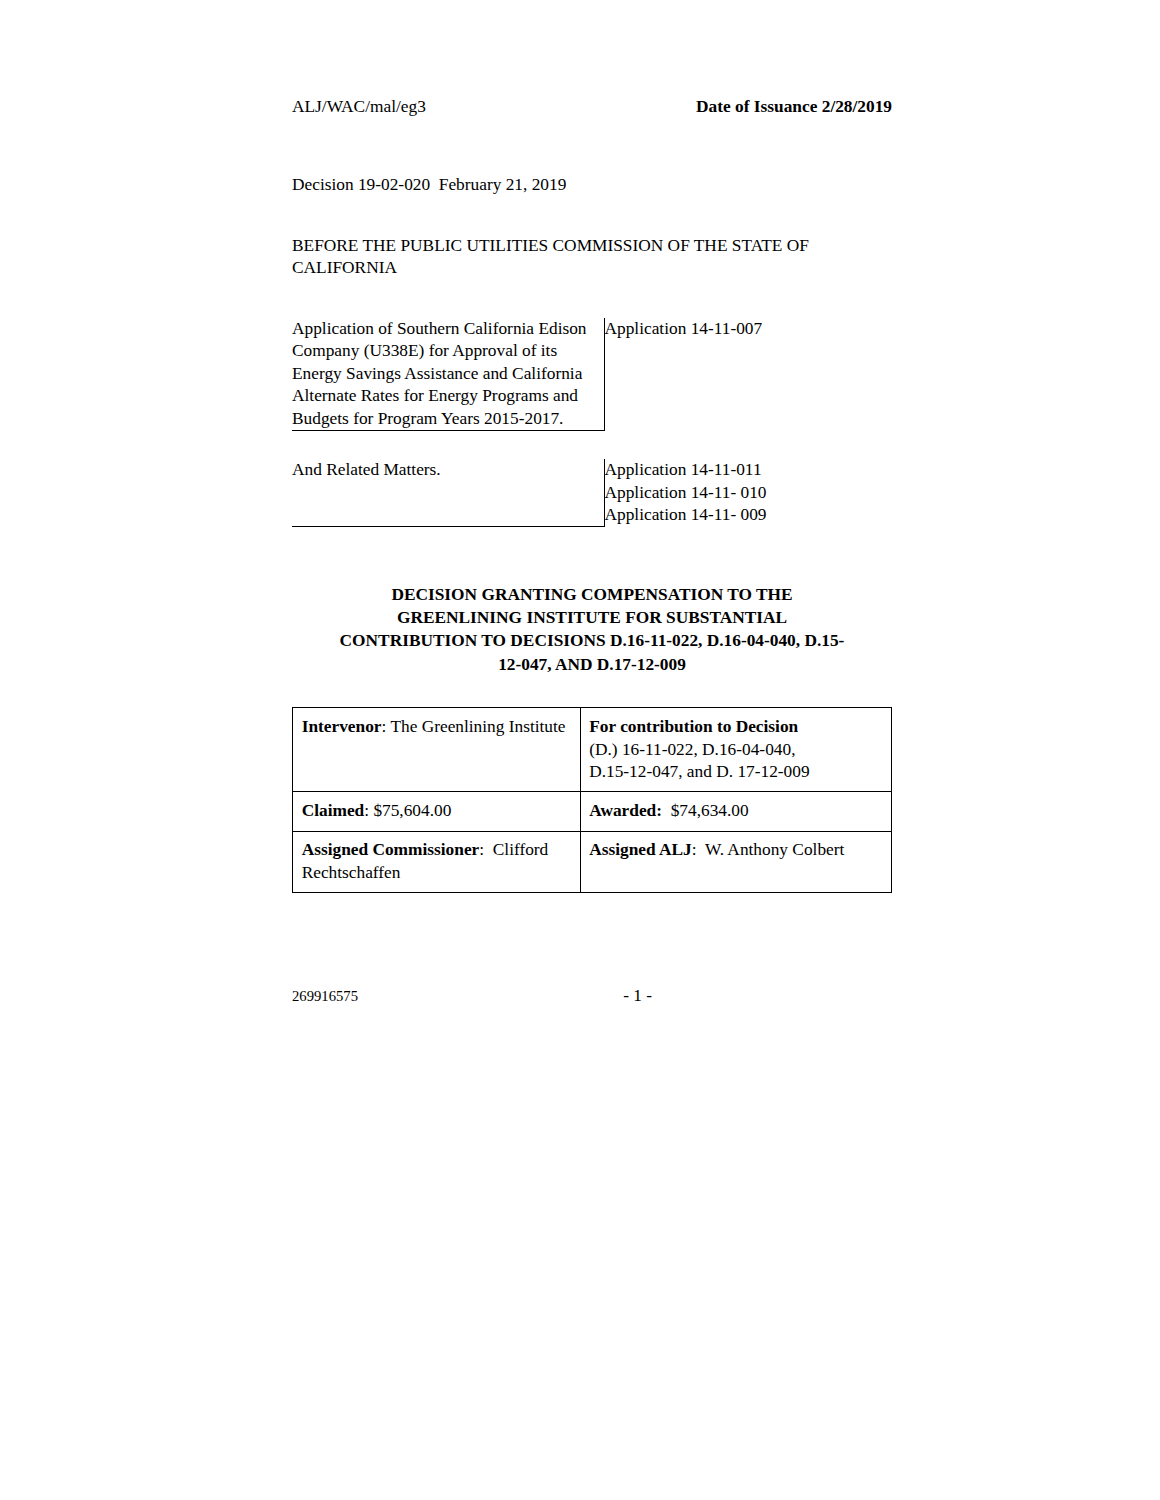ALJ/WAC/mal/eg3
Date of Issuance 2/28/2019
Decision 19-02-020 February 21, 2019
BEFORE THE PUBLIC UTILITIES COMMISSION OF THE STATE OF CALIFORNIA
| Application of Southern California Edison Company (U338E) for Approval of its Energy Savings Assistance and California Alternate Rates for Energy Programs and Budgets for Program Years 2015-2017. | Application 14-11-007 |
| And Related Matters. | Application 14-11-011 Application 14-11- 010 Application 14-11- 009 |
Decision Granting Compensation to The Greenlining Institute for Substantial Contribution to Decisions D.16-11-022, D.16-04-040, D.15-12-047, and D.17-12-009
| Intervenor : The Greenlining Institute | For contribution to Decision (D.) 16-11-022, D.16-04-040, D.15-12-047, and D. 17-12-009 |
| Claimed : $75,604.00 | Awarded: $74,634.00 |
| Assigned Commissioner : Clifford Rechtschaffen | Assigned ALJ : W. Anthony Colbert |
269916575 - 1 -